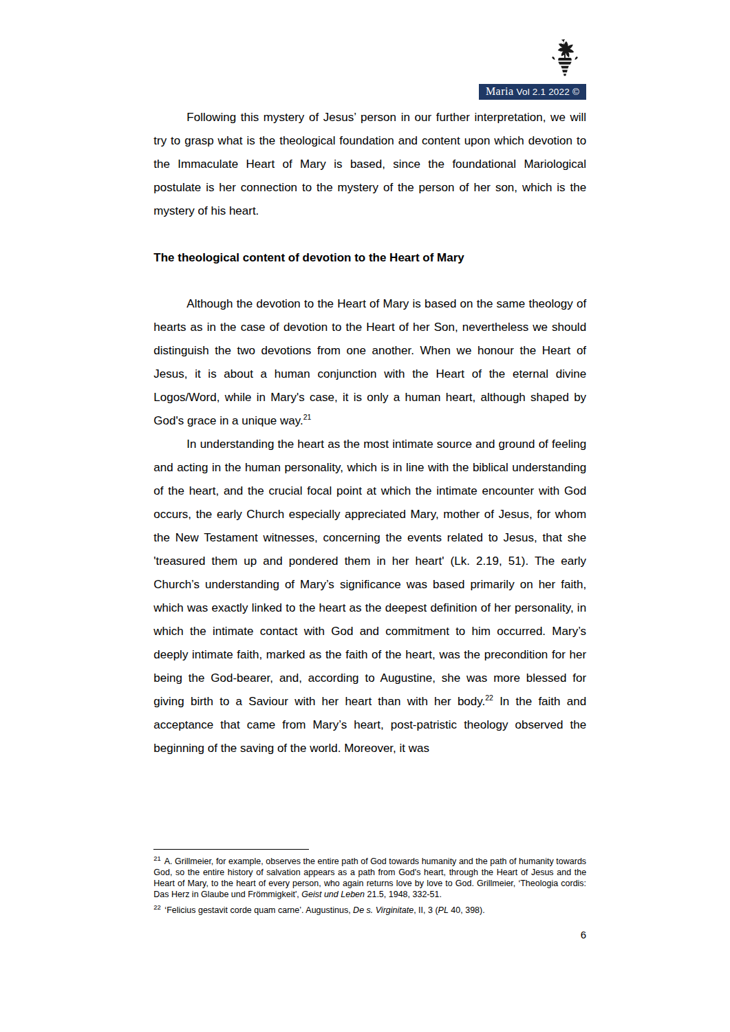Maria Vol 2.1 2022 ©
Following this mystery of Jesus’ person in our further interpretation, we will try to grasp what is the theological foundation and content upon which devotion to the Immaculate Heart of Mary is based, since the foundational Mariological postulate is her connection to the mystery of the person of her son, which is the mystery of his heart.
The theological content of devotion to the Heart of Mary
Although the devotion to the Heart of Mary is based on the same theology of hearts as in the case of devotion to the Heart of her Son, nevertheless we should distinguish the two devotions from one another. When we honour the Heart of Jesus, it is about a human conjunction with the Heart of the eternal divine Logos/Word, while in Mary's case, it is only a human heart, although shaped by God's grace in a unique way.21
In understanding the heart as the most intimate source and ground of feeling and acting in the human personality, which is in line with the biblical understanding of the heart, and the crucial focal point at which the intimate encounter with God occurs, the early Church especially appreciated Mary, mother of Jesus, for whom the New Testament witnesses, concerning the events related to Jesus, that she 'treasured them up and pondered them in her heart' (Lk. 2.19, 51). The early Church’s understanding of Mary’s significance was based primarily on her faith, which was exactly linked to the heart as the deepest definition of her personality, in which the intimate contact with God and commitment to him occurred. Mary’s deeply intimate faith, marked as the faith of the heart, was the precondition for her being the God-bearer, and, according to Augustine, she was more blessed for giving birth to a Saviour with her heart than with her body.22 In the faith and acceptance that came from Mary’s heart, post-patristic theology observed the beginning of the saving of the world. Moreover, it was
21 A. Grillmeier, for example, observes the entire path of God towards humanity and the path of humanity towards God, so the entire history of salvation appears as a path from God's heart, through the Heart of Jesus and the Heart of Mary, to the heart of every person, who again returns love by love to God. Grillmeier, ‘Theologia cordis: Das Herz in Glaube und Frömmigkeit', Geist und Leben 21.5, 1948, 332-51.
22 ‘Felicius gestavit corde quam carne’. Augustinus, De s. Virginitate, II, 3 (PL 40, 398).
6